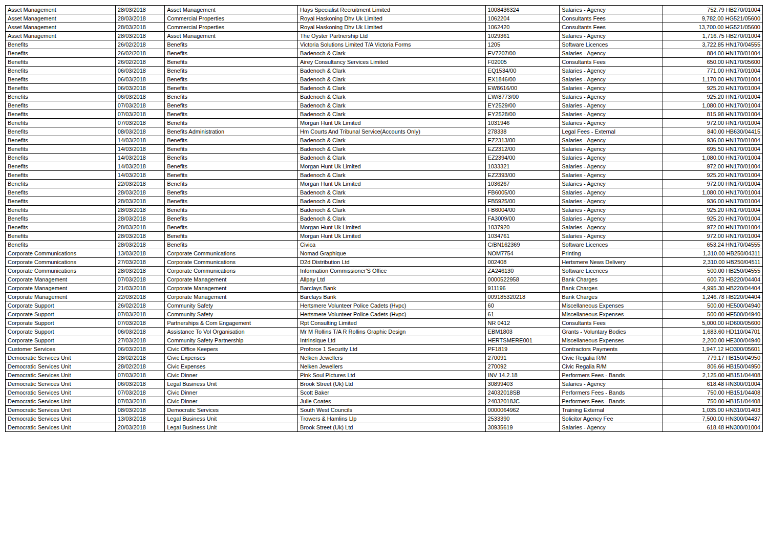| Asset Management | 28/03/2018 | Asset Management | Hays Specialist Recruitment Limited | 1008436324 | Salaries - Agency | 752.79 HB270/01004 |
| Asset Management | 28/03/2018 | Commercial Properties | Royal Haskoning Dhv Uk Limited | 1062204 | Consultants Fees | 9,782.00 HG521/05600 |
| Asset Management | 28/03/2018 | Commercial Properties | Royal Haskoning Dhv Uk Limited | 1062420 | Consultants Fees | 13,700.00 HG521/05600 |
| Asset Management | 28/03/2018 | Asset Management | The Oyster Partnership Ltd | 1029361 | Salaries - Agency | 1,716.75 HB270/01004 |
| Benefits | 26/02/2018 | Benefits | Victoria Solutions Limited T/A Victoria Forms | 1205 | Software Licences | 3,722.85 HN170/04555 |
| Benefits | 26/02/2018 | Benefits | Badenoch & Clark | EV7207/00 | Salaries - Agency | 884.00 HN170/01004 |
| Benefits | 26/02/2018 | Benefits | Airey Consultancy Services Limited | F02005 | Consultants Fees | 650.00 HN170/05600 |
| Benefits | 06/03/2018 | Benefits | Badenoch & Clark | EQ1534/00 | Salaries - Agency | 771.00 HN170/01004 |
| Benefits | 06/03/2018 | Benefits | Badenoch & Clark | EX1846/00 | Salaries - Agency | 1,170.00 HN170/01004 |
| Benefits | 06/03/2018 | Benefits | Badenoch & Clark | EW8616/00 | Salaries - Agency | 925.20 HN170/01004 |
| Benefits | 06/03/2018 | Benefits | Badenoch & Clark | EW/8773/00 | Salaries - Agency | 925.20 HN170/01004 |
| Benefits | 07/03/2018 | Benefits | Badenoch & Clark | EY2529/00 | Salaries - Agency | 1,080.00 HN170/01004 |
| Benefits | 07/03/2018 | Benefits | Badenoch & Clark | EY2528/00 | Salaries - Agency | 815.98 HN170/01004 |
| Benefits | 07/03/2018 | Benefits | Morgan Hunt Uk Limited | 1031946 | Salaries - Agency | 972.00 HN170/01004 |
| Benefits | 08/03/2018 | Benefits Administration | Hm Courts And Tribunal Service(Accounts Only) | 278338 | Legal Fees - External | 840.00 HB630/04415 |
| Benefits | 14/03/2018 | Benefits | Badenoch & Clark | EZ2313/00 | Salaries - Agency | 936.00 HN170/01004 |
| Benefits | 14/03/2018 | Benefits | Badenoch & Clark | EZ2312/00 | Salaries - Agency | 695.50 HN170/01004 |
| Benefits | 14/03/2018 | Benefits | Badenoch & Clark | EZ2394/00 | Salaries - Agency | 1,080.00 HN170/01004 |
| Benefits | 14/03/2018 | Benefits | Morgan Hunt Uk Limited | 1033321 | Salaries - Agency | 972.00 HN170/01004 |
| Benefits | 14/03/2018 | Benefits | Badenoch & Clark | EZ2393/00 | Salaries - Agency | 925.20 HN170/01004 |
| Benefits | 22/03/2018 | Benefits | Morgan Hunt Uk Limited | 1036267 | Salaries - Agency | 972.00 HN170/01004 |
| Benefits | 28/03/2018 | Benefits | Badenoch & Clark | FB6005/00 | Salaries - Agency | 1,080.00 HN170/01004 |
| Benefits | 28/03/2018 | Benefits | Badenoch & Clark | FB5925/00 | Salaries - Agency | 936.00 HN170/01004 |
| Benefits | 28/03/2018 | Benefits | Badenoch & Clark | FB6004/00 | Salaries - Agency | 925.20 HN170/01004 |
| Benefits | 28/03/2018 | Benefits | Badenoch & Clark | FA3009/00 | Salaries - Agency | 925.20 HN170/01004 |
| Benefits | 28/03/2018 | Benefits | Morgan Hunt Uk Limited | 1037920 | Salaries - Agency | 972.00 HN170/01004 |
| Benefits | 28/03/2018 | Benefits | Morgan Hunt Uk Limited | 1034761 | Salaries - Agency | 972.00 HN170/01004 |
| Benefits | 28/03/2018 | Benefits | Civica | C/BN162369 | Software Licences | 653.24 HN170/04555 |
| Corporate Communications | 13/03/2018 | Corporate Communications | Nomad Graphique | NOM7754 | Printing | 1,310.00 HB250/04311 |
| Corporate Communications | 27/03/2018 | Corporate Communications | D2d Distribution Ltd | 002408 | Hertsmere News Delivery | 2,310.00 HB250/04511 |
| Corporate Communications | 28/03/2018 | Corporate Communications | Information Commissioner'S Office | ZA246130 | Software Licences | 500.00 HB250/04555 |
| Corporate Management | 07/03/2018 | Corporate Management | Allpay Ltd | 0000522958 | Bank Charges | 600.73 HB220/04404 |
| Corporate Management | 21/03/2018 | Corporate Management | Barclays Bank | 911196 | Bank Charges | 4,995.30 HB220/04404 |
| Corporate Management | 22/03/2018 | Corporate Management | Barclays Bank | 009185320218 | Bank Charges | 1,246.78 HB220/04404 |
| Corporate Support | 26/02/2018 | Community Safety | Hertsmere Volunteer Police Cadets (Hvpc) | 60 | Miscellaneous Expenses | 500.00 HE500/04940 |
| Corporate Support | 07/03/2018 | Community Safety | Hertsmere Volunteer Police Cadets (Hvpc) | 61 | Miscellaneous Expenses | 500.00 HE500/04940 |
| Corporate Support | 07/03/2018 | Partnerships & Com Engagement | Rpt Consulting Limited | NR 0412 | Consultants Fees | 5,000.00 HD600/05600 |
| Corporate Support | 06/03/2018 | Assistance To Vol Organisation | Mr M Rollins T/A R Rollins Graphic Design | EBM1803 | Grants - Voluntary Bodies | 1,683.60 HD110/04701 |
| Corporate Support | 27/03/2018 | Community Safety Partnership | Intrinsique Ltd | HERTSMERE001 | Miscellaneous Expenses | 2,200.00 HE300/04940 |
| Customer Services | 06/03/2018 | Civic Office Keepers | Proforce 1 Security Ltd | PF1819 | Contractors Payments | 1,947.12 HO300/05601 |
| Democratic Services Unit | 28/02/2018 | Civic Expenses | Nelken Jewellers | 270091 | Civic Regalia R/M | 779.17 HB150/04950 |
| Democratic Services Unit | 28/02/2018 | Civic Expenses | Nelken Jewellers | 270092 | Civic Regalia R/M | 806.66 HB150/04950 |
| Democratic Services Unit | 07/03/2018 | Civic Dinner | Pink Soul Pictures Ltd | INV 14.2.18 | Performers Fees - Bands | 2,125.00 HB151/04408 |
| Democratic Services Unit | 06/03/2018 | Legal Business Unit | Brook Street (Uk) Ltd | 30899403 | Salaries - Agency | 618.48 HN300/01004 |
| Democratic Services Unit | 07/03/2018 | Civic Dinner | Scott Baker | 24032018SB | Performers Fees - Bands | 750.00 HB151/04408 |
| Democratic Services Unit | 07/03/2018 | Civic Dinner | Julie Coates | 24032018JC | Performers Fees - Bands | 750.00 HB151/04408 |
| Democratic Services Unit | 08/03/2018 | Democratic Services | South West Councils | 0000064962 | Training External | 1,035.00 HN310/01403 |
| Democratic Services Unit | 13/03/2018 | Legal Business Unit | Trowers & Hamlins Llp | 2533390 | Solicitor Agency Fee | 7,500.00 HN300/04437 |
| Democratic Services Unit | 20/03/2018 | Legal Business Unit | Brook Street (Uk) Ltd | 30935619 | Salaries - Agency | 618.48 HN300/01004 |